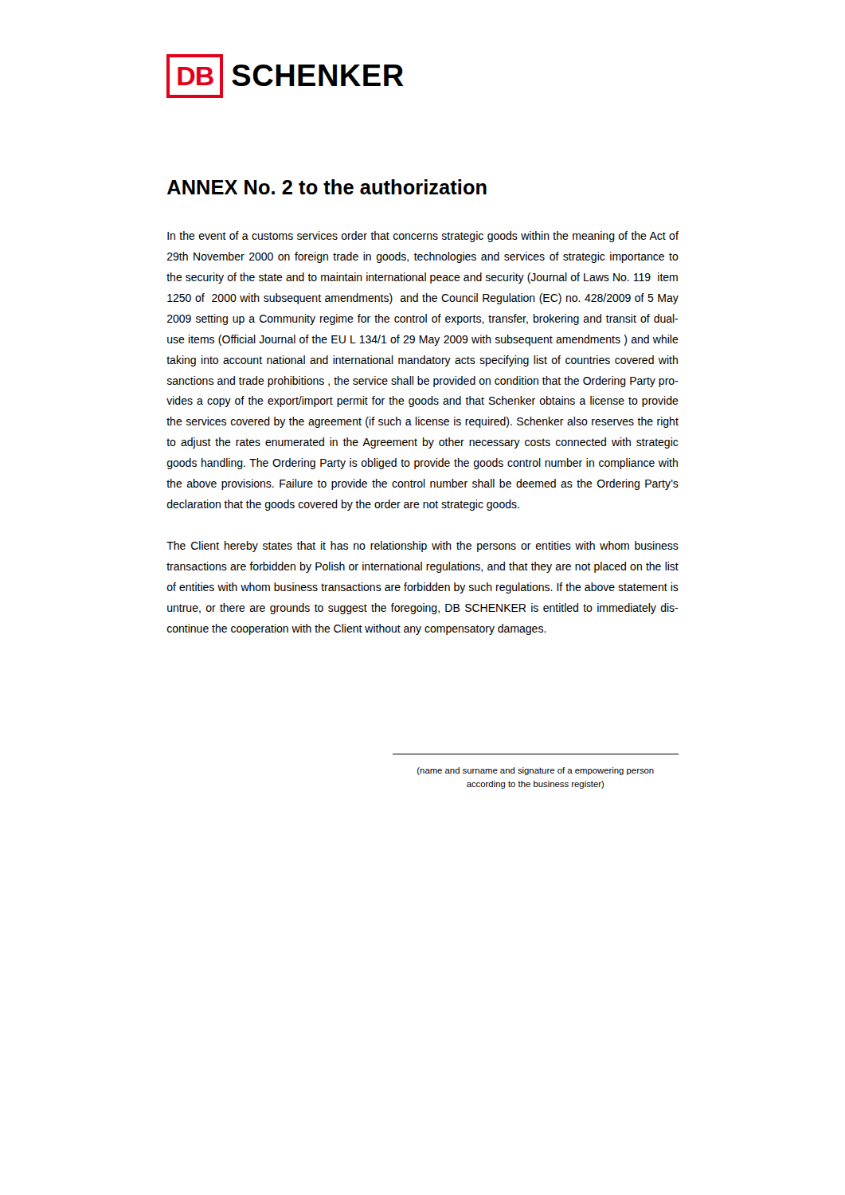DB SCHENKER
ANNEX No. 2 to the authorization
In the event of a customs services order that concerns strategic goods within the meaning of the Act of 29th November 2000 on foreign trade in goods, technologies and services of strategic importance to the security of the state and to maintain international peace and security (Journal of Laws No. 119 item 1250 of 2000 with subsequent amendments) and the Council Regulation (EC) no. 428/2009 of 5 May 2009 setting up a Community regime for the control of exports, transfer, brokering and transit of dual-use items (Official Journal of the EU L 134/1 of 29 May 2009 with subsequent amendments ) and while taking into account national and international mandatory acts specifying list of countries covered with sanctions and trade prohibitions , the service shall be provided on condition that the Ordering Party provides a copy of the export/import permit for the goods and that Schenker obtains a license to provide the services covered by the agreement (if such a license is required). Schenker also reserves the right to adjust the rates enumerated in the Agreement by other necessary costs connected with strategic goods handling. The Ordering Party is obliged to provide the goods control number in compliance with the above provisions. Failure to provide the control number shall be deemed as the Ordering Party’s declaration that the goods covered by the order are not strategic goods.
The Client hereby states that it has no relationship with the persons or entities with whom business transactions are forbidden by Polish or international regulations, and that they are not placed on the list of entities with whom business transactions are forbidden by such regulations. If the above statement is untrue, or there are grounds to suggest the foregoing, DB SCHENKER is entitled to immediately discontinue the cooperation with the Client without any compensatory damages.
(name and surname and signature of a empowering person
according to the business register)